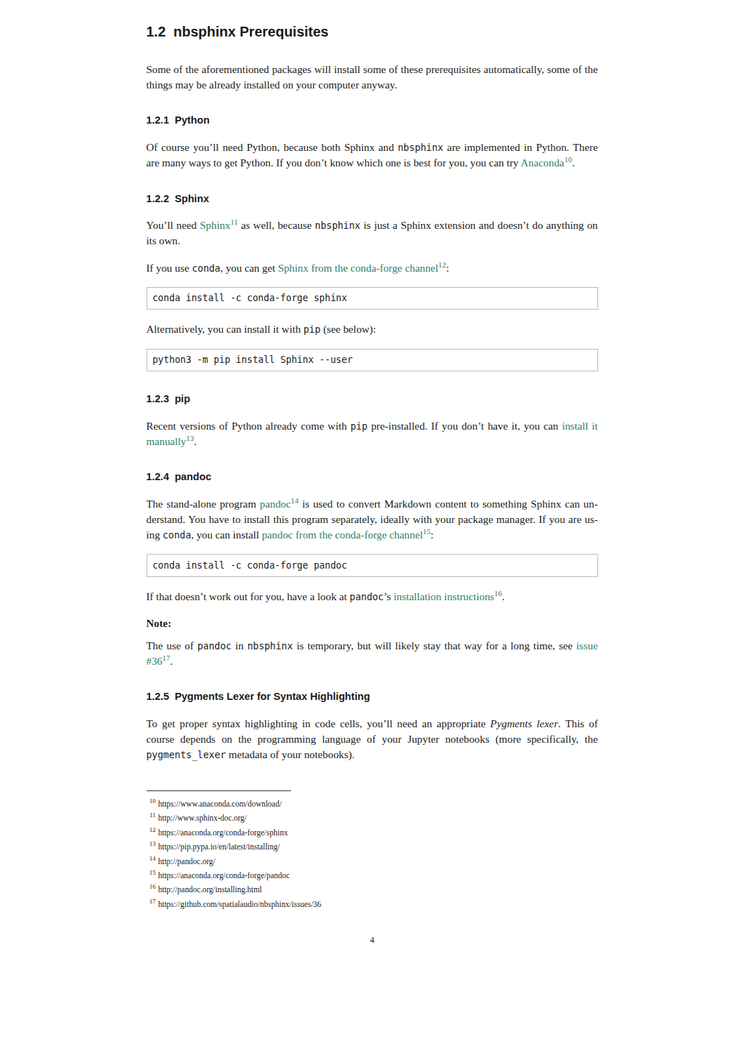1.2nbsphinx Prerequisites
Some of the aforementioned packages will install some of these prerequisites automatically, some of the things may be already installed on your computer anyway.
1.2.1 Python
Of course you’ll need Python, because both Sphinx and nbsphinx are implemented in Python. There are many ways to get Python. If you don’t know which one is best for you, you can try Anaconda10.
1.2.2 Sphinx
You’ll need Sphinx11 as well, because nbsphinx is just a Sphinx extension and doesn’t do anything on its own.
If you use conda, you can get Sphinx from the conda-forge channel12:
conda install -c conda-forge sphinx
Alternatively, you can install it with pip (see below):
python3 -m pip install Sphinx --user
1.2.3pip
Recent versions of Python already come with pip pre-installed. If you don’t have it, you can install it manually13.
1.2.4pandoc
The stand-alone program pandoc14 is used to convert Markdown content to something Sphinx can understand. You have to install this program separately, ideally with your package manager. If you are using conda, you can install pandoc from the conda-forge channel15:
conda install -c conda-forge pandoc
If that doesn’t work out for you, have a look at pandoc’s installation instructions16.
Note:
The use of pandoc in nbsphinx is temporary, but will likely stay that way for a long time, see issue #3617.
1.2.5 Pygments Lexer for Syntax Highlighting
To get proper syntax highlighting in code cells, you’ll need an appropriate Pygments lexer. This of course depends on the programming language of your Jupyter notebooks (more specifically, the pygments_lexer metadata of your notebooks).
10 https://www.anaconda.com/download/
11 http://www.sphinx-doc.org/
12 https://anaconda.org/conda-forge/sphinx
13 https://pip.pypa.io/en/latest/installing/
14 http://pandoc.org/
15 https://anaconda.org/conda-forge/pandoc
16 http://pandoc.org/installing.html
17 https://github.com/spatialaudio/nbsphinx/issues/36
4